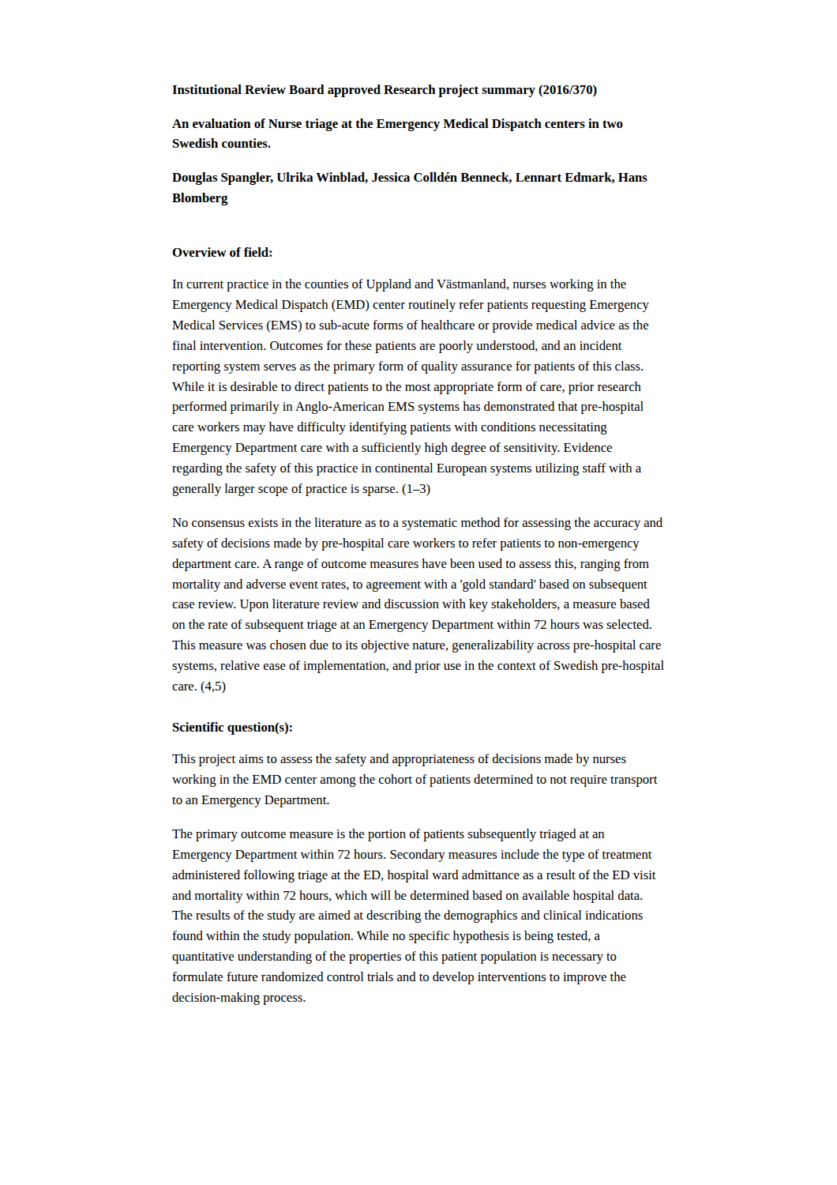Institutional Review Board approved Research project summary (2016/370)
An evaluation of Nurse triage at the Emergency Medical Dispatch centers in two Swedish counties.
Douglas Spangler, Ulrika Winblad, Jessica Colldén Benneck, Lennart Edmark, Hans Blomberg
Overview of field:
In current practice in the counties of Uppland and Västmanland, nurses working in the Emergency Medical Dispatch (EMD) center routinely refer patients requesting Emergency Medical Services (EMS) to sub-acute forms of healthcare or provide medical advice as the final intervention. Outcomes for these patients are poorly understood, and an incident reporting system serves as the primary form of quality assurance for patients of this class. While it is desirable to direct patients to the most appropriate form of care, prior research performed primarily in Anglo-American EMS systems has demonstrated that pre-hospital care workers may have difficulty identifying patients with conditions necessitating Emergency Department care with a sufficiently high degree of sensitivity. Evidence regarding the safety of this practice in continental European systems utilizing staff with a generally larger scope of practice is sparse. (1–3)
No consensus exists in the literature as to a systematic method for assessing the accuracy and safety of decisions made by pre-hospital care workers to refer patients to non-emergency department care. A range of outcome measures have been used to assess this, ranging from mortality and adverse event rates, to agreement with a 'gold standard' based on subsequent case review. Upon literature review and discussion with key stakeholders, a measure based on the rate of subsequent triage at an Emergency Department within 72 hours was selected. This measure was chosen due to its objective nature, generalizability across pre-hospital care systems, relative ease of implementation, and prior use in the context of Swedish pre-hospital care. (4,5)
Scientific question(s):
This project aims to assess the safety and appropriateness of decisions made by nurses working in the EMD center among the cohort of patients determined to not require transport to an Emergency Department.
The primary outcome measure is the portion of patients subsequently triaged at an Emergency Department within 72 hours. Secondary measures include the type of treatment administered following triage at the ED, hospital ward admittance as a result of the ED visit and mortality within 72 hours, which will be determined based on available hospital data. The results of the study are aimed at describing the demographics and clinical indications found within the study population. While no specific hypothesis is being tested, a quantitative understanding of the properties of this patient population is necessary to formulate future randomized control trials and to develop interventions to improve the decision-making process.